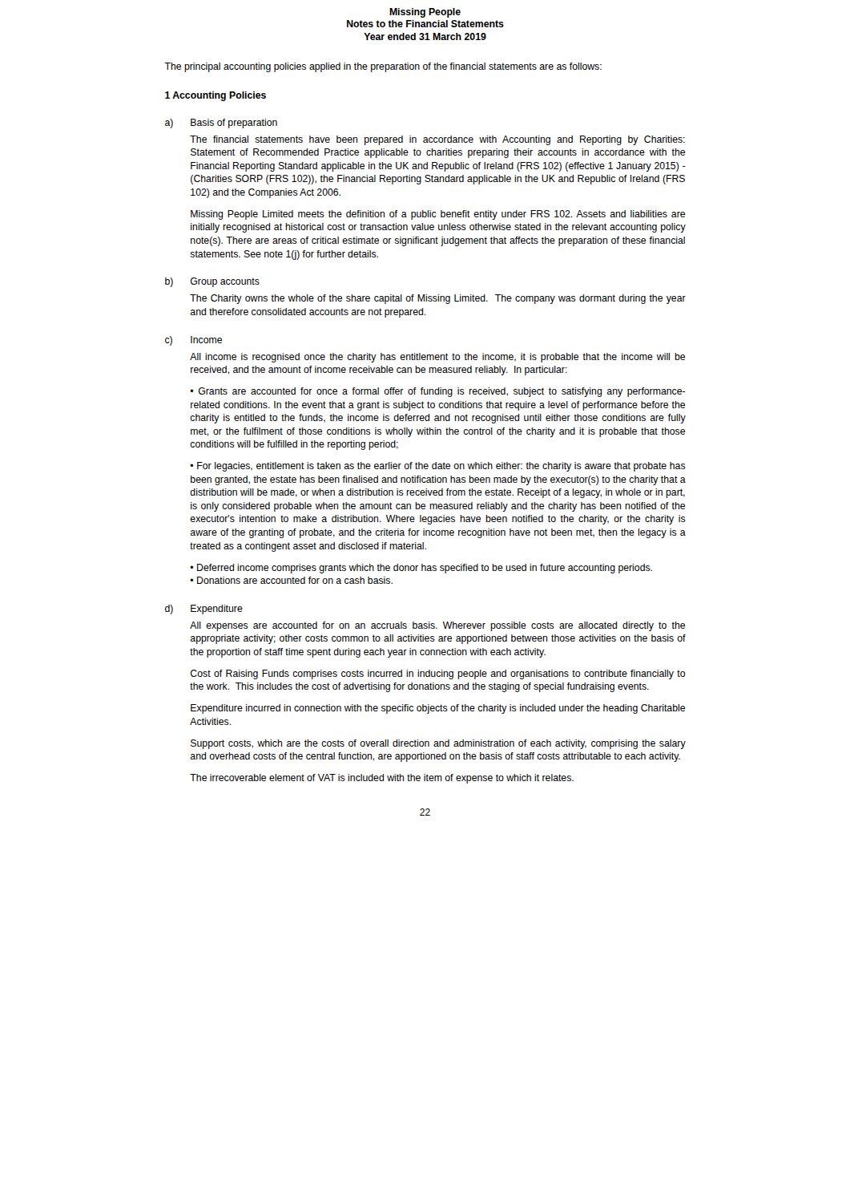Missing People Notes to the Financial Statements Year ended 31 March 2019
The principal accounting policies applied in the preparation of the financial statements are as follows:
1 Accounting Policies
a)
Basis of preparation
The financial statements have been prepared in accordance with Accounting and Reporting by Charities: Statement of Recommended Practice applicable to charities preparing their accounts in accordance with the Financial Reporting Standard applicable in the UK and Republic of Ireland (FRS 102) (effective 1 January 2015) - (Charities SORP (FRS 102)), the Financial Reporting Standard applicable in the UK and Republic of Ireland (FRS 102) and the Companies Act 2006.
Missing People Limited meets the definition of a public benefit entity under FRS 102. Assets and liabilities are initially recognised at historical cost or transaction value unless otherwise stated in the relevant accounting policy note(s). There are areas of critical estimate or significant judgement that affects the preparation of these financial statements. See note 1(j) for further details.
b)
Group accounts
The Charity owns the whole of the share capital of Missing Limited. The company was dormant during the year and therefore consolidated accounts are not prepared.
c)
Income
All income is recognised once the charity has entitlement to the income, it is probable that the income will be received, and the amount of income receivable can be measured reliably. In particular:
• Grants are accounted for once a formal offer of funding is received, subject to satisfying any performance-related conditions. In the event that a grant is subject to conditions that require a level of performance before the charity is entitled to the funds, the income is deferred and not recognised until either those conditions are fully met, or the fulfilment of those conditions is wholly within the control of the charity and it is probable that those conditions will be fulfilled in the reporting period;
• For legacies, entitlement is taken as the earlier of the date on which either: the charity is aware that probate has been granted, the estate has been finalised and notification has been made by the executor(s) to the charity that a distribution will be made, or when a distribution is received from the estate. Receipt of a legacy, in whole or in part, is only considered probable when the amount can be measured reliably and the charity has been notified of the executor's intention to make a distribution. Where legacies have been notified to the charity, or the charity is aware of the granting of probate, and the criteria for income recognition have not been met, then the legacy is a treated as a contingent asset and disclosed if material.
• Deferred income comprises grants which the donor has specified to be used in future accounting periods.
• Donations are accounted for on a cash basis.
d)
Expenditure
All expenses are accounted for on an accruals basis. Wherever possible costs are allocated directly to the appropriate activity; other costs common to all activities are apportioned between those activities on the basis of the proportion of staff time spent during each year in connection with each activity.
Cost of Raising Funds comprises costs incurred in inducing people and organisations to contribute financially to the work. This includes the cost of advertising for donations and the staging of special fundraising events.
Expenditure incurred in connection with the specific objects of the charity is included under the heading Charitable Activities.
Support costs, which are the costs of overall direction and administration of each activity, comprising the salary and overhead costs of the central function, are apportioned on the basis of staff costs attributable to each activity.
The irrecoverable element of VAT is included with the item of expense to which it relates.
22